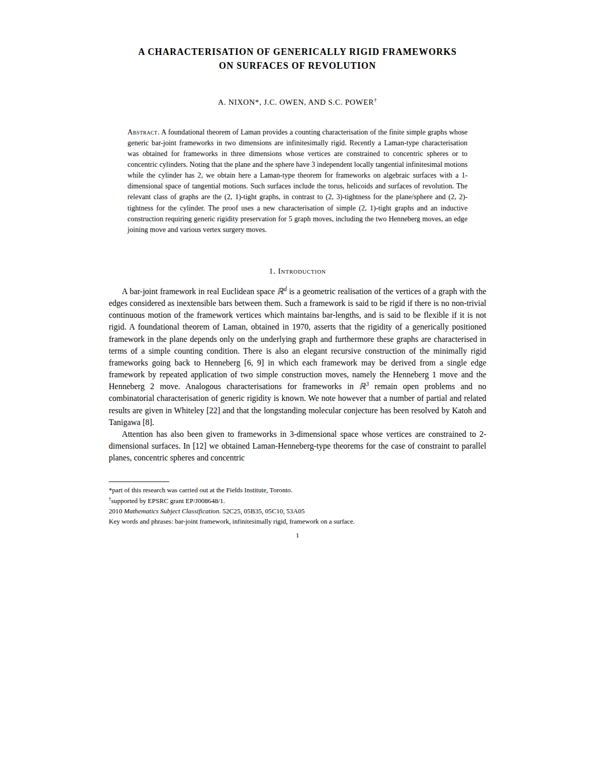A Characterisation of Generically Rigid Frameworks
on Surfaces of Revolution
A. Nixon*, J.C. Owen, and S.C. Power†
Abstract. A foundational theorem of Laman provides a counting characterisation of the finite simple graphs whose generic bar-joint frameworks in two dimensions are infinitesimally rigid. Recently a Laman-type characterisation was obtained for frameworks in three dimensions whose vertices are constrained to concentric spheres or to concentric cylinders. Noting that the plane and the sphere have 3 independent locally tangential infinitesimal motions while the cylinder has 2, we obtain here a Laman-type theorem for frameworks on algebraic surfaces with a 1-dimensional space of tangential motions. Such surfaces include the torus, helicoids and surfaces of revolution. The relevant class of graphs are the (2, 1)-tight graphs, in contrast to (2, 3)-tightness for the plane/sphere and (2, 2)-tightness for the cylinder. The proof uses a new characterisation of simple (2, 1)-tight graphs and an inductive construction requiring generic rigidity preservation for 5 graph moves, including the two Henneberg moves, an edge joining move and various vertex surgery moves.
1. Introduction
A bar-joint framework in real Euclidean space ℝd is a geometric realisation of the vertices of a graph with the edges considered as inextensible bars between them. Such a framework is said to be rigid if there is no non-trivial continuous motion of the framework vertices which maintains bar-lengths, and is said to be flexible if it is not rigid. A foundational theorem of Laman, obtained in 1970, asserts that the rigidity of a generically positioned framework in the plane depends only on the underlying graph and furthermore these graphs are characterised in terms of a simple counting condition. There is also an elegant recursive construction of the minimally rigid frameworks going back to Henneberg [6, 9] in which each framework may be derived from a single edge framework by repeated application of two simple construction moves, namely the Henneberg 1 move and the Henneberg 2 move. Analogous characterisations for frameworks in ℝ3 remain open problems and no combinatorial characterisation of generic rigidity is known. We note however that a number of partial and related results are given in Whiteley [22] and that the longstanding molecular conjecture has been resolved by Katoh and Tanigawa [8].
Attention has also been given to frameworks in 3-dimensional space whose vertices are constrained to 2-dimensional surfaces. In [12] we obtained Laman-Henneberg-type theorems for the case of constraint to parallel planes, concentric spheres and concentric
*part of this research was carried out at the Fields Institute, Toronto.
†supported by EPSRC grant EP/J008648/1.
2010 Mathematics Subject Classification. 52C25, 05B35, 05C10, 53A05
Key words and phrases: bar-joint framework, infinitesimally rigid, framework on a surface.
1